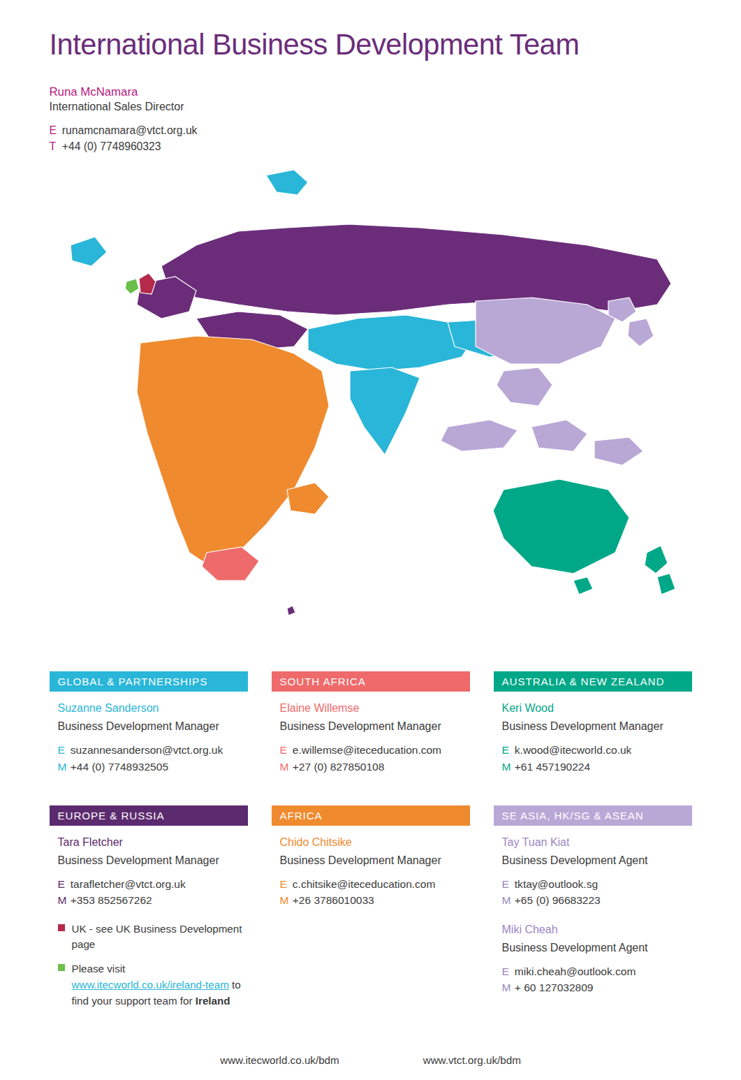International Business Development Team
Runa McNamara
International Sales Director
E runamcnamara@vtct.org.uk
T +44 (0) 7748960323
Global & Partnerships
Suzanne Sanderson
Business Development Manager
E suzannesanderson@vtct.org.uk
M +44 (0) 7748932505
South Africa
Elaine Willemse
Business Development Manager
E e.willemse@iteceducation.com
M +27 (0) 827850108
Australia & New Zealand
Keri Wood
Business Development Manager
E k.wood@itecworld.co.uk
M +61 457190224
Europe & Russia
Tara Fletcher
Business Development Manager
E tarafletcher@vtct.org.uk
M +353 852567262
UK - see UK Business Development page
Please visit www.itecworld.co.uk/ireland-team to find your support team for Ireland
Africa
Chido Chitsike
Business Development Manager
E c.chitsike@iteceducation.com
M +26 3786010033
SE Asia, HK/SG & ASEAN
Tay Tuan Kiat
Business Development Agent
E tktay@outlook.sg
M +65 (0) 96683223
Miki Cheah
Business Development Agent
E miki.cheah@outlook.com
M + 60 127032809
www.itecworld.co.uk/bdm www.vtct.org.uk/bdm